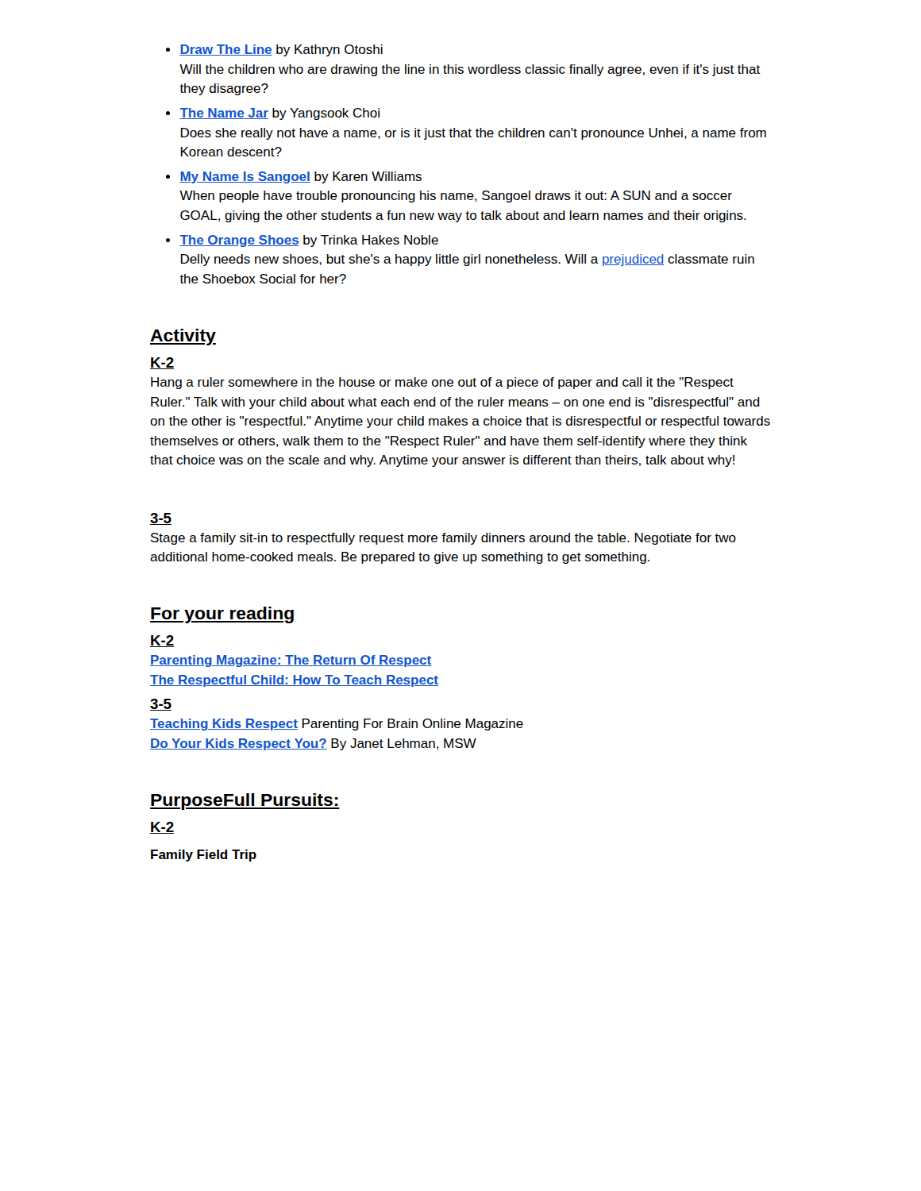Draw The Line by Kathryn Otoshi
Will the children who are drawing the line in this wordless classic finally agree, even if it's just that they disagree?
The Name Jar by Yangsook Choi
Does she really not have a name, or is it just that the children can't pronounce Unhei, a name from Korean descent?
My Name Is Sangoel by Karen Williams
When people have trouble pronouncing his name, Sangoel draws it out: A SUN and a soccer GOAL, giving the other students a fun new way to talk about and learn names and their origins.
The Orange Shoes by Trinka Hakes Noble
Delly needs new shoes, but she's a happy little girl nonetheless. Will a prejudiced classmate ruin the Shoebox Social for her?
Activity
K-2
Hang a ruler somewhere in the house or make one out of a piece of paper and call it the "Respect Ruler." Talk with your child about what each end of the ruler means – on one end is "disrespectful" and on the other is "respectful." Anytime your child makes a choice that is disrespectful or respectful towards themselves or others, walk them to the "Respect Ruler" and have them self-identify where they think that choice was on the scale and why. Anytime your answer is different than theirs, talk about why!
3-5
Stage a family sit-in to respectfully request more family dinners around the table. Negotiate for two additional home-cooked meals. Be prepared to give up something to get something.
For your reading
K-2
Parenting Magazine: The Return Of Respect
The Respectful Child: How To Teach Respect
3-5
Teaching Kids Respect Parenting For Brain Online Magazine
Do Your Kids Respect You? By Janet Lehman, MSW
PurposeFull Pursuits:
K-2
Family Field Trip